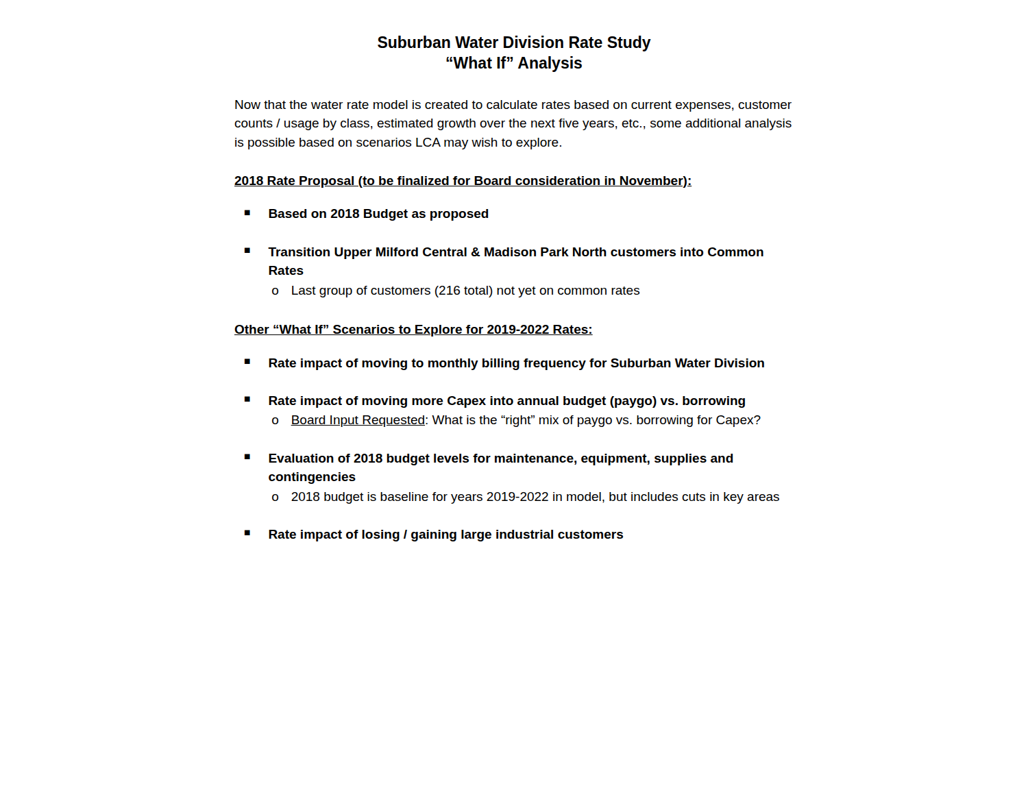Suburban Water Division Rate Study
“What If” Analysis
Now that the water rate model is created to calculate rates based on current expenses, customer counts / usage by class, estimated growth over the next five years, etc., some additional analysis is possible based on scenarios LCA may wish to explore.
2018 Rate Proposal (to be finalized for Board consideration in November):
Based on 2018 Budget as proposed
Transition Upper Milford Central & Madison Park North customers into Common Rates
Last group of customers (216 total) not yet on common rates
Other “What If” Scenarios to Explore for 2019-2022 Rates:
Rate impact of moving to monthly billing frequency for Suburban Water Division
Rate impact of moving more Capex into annual budget (paygo) vs. borrowing
Board Input Requested: What is the “right” mix of paygo vs. borrowing for Capex?
Evaluation of 2018 budget levels for maintenance, equipment, supplies and contingencies
2018 budget is baseline for years 2019-2022 in model, but includes cuts in key areas
Rate impact of losing / gaining large industrial customers